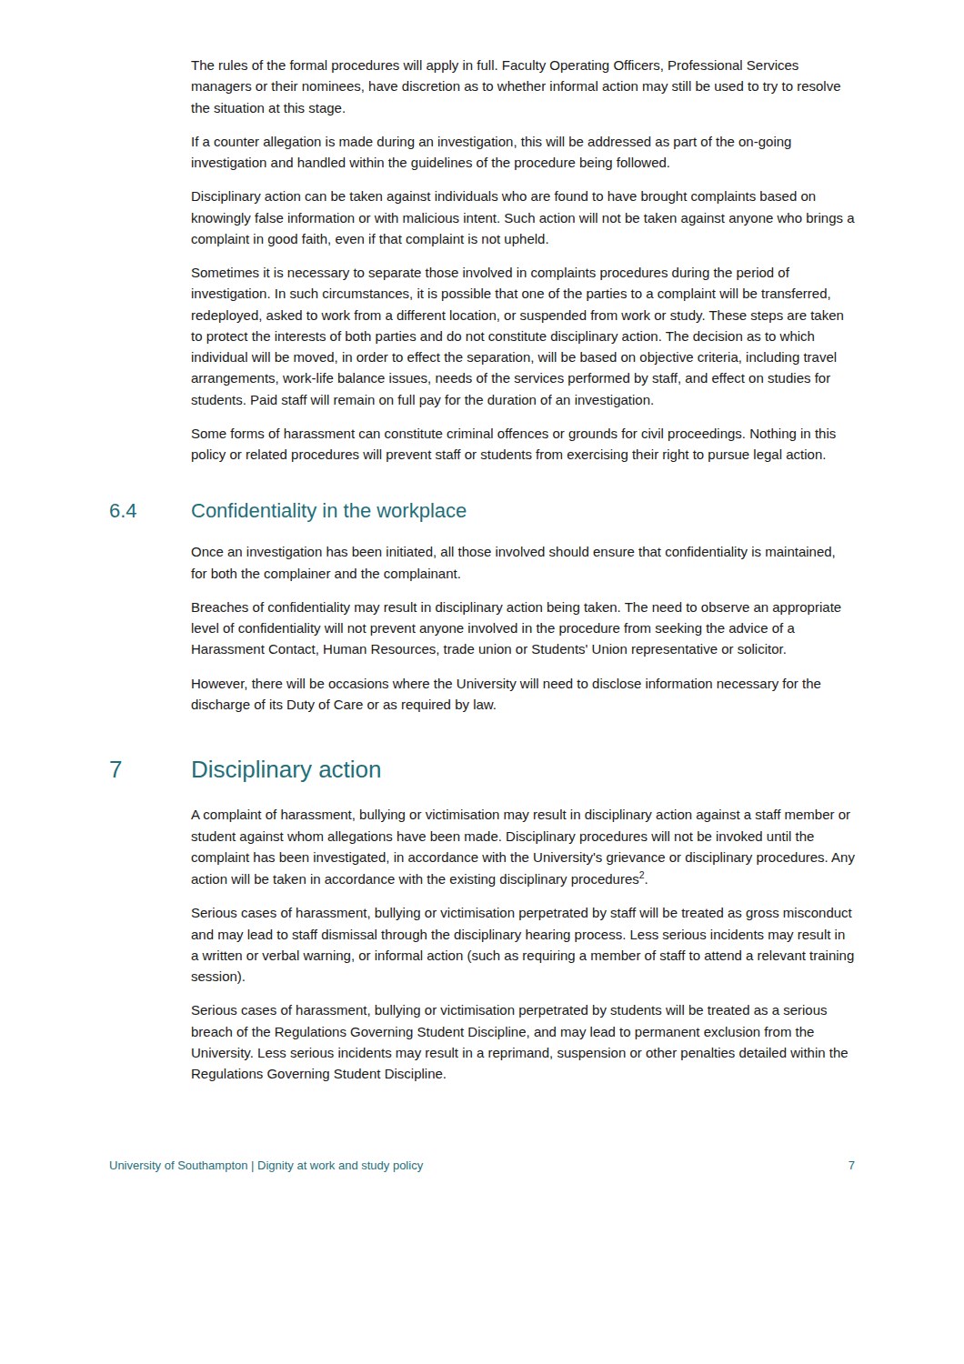The rules of the formal procedures will apply in full. Faculty Operating Officers, Professional Services managers or their nominees, have discretion as to whether informal action may still be used to try to resolve the situation at this stage.
If a counter allegation is made during an investigation, this will be addressed as part of the on-going investigation and handled within the guidelines of the procedure being followed.
Disciplinary action can be taken against individuals who are found to have brought complaints based on knowingly false information or with malicious intent. Such action will not be taken against anyone who brings a complaint in good faith, even if that complaint is not upheld.
Sometimes it is necessary to separate those involved in complaints procedures during the period of investigation. In such circumstances, it is possible that one of the parties to a complaint will be transferred, redeployed, asked to work from a different location, or suspended from work or study. These steps are taken to protect the interests of both parties and do not constitute disciplinary action. The decision as to which individual will be moved, in order to effect the separation, will be based on objective criteria, including travel arrangements, work-life balance issues, needs of the services performed by staff, and effect on studies for students. Paid staff will remain on full pay for the duration of an investigation.
Some forms of harassment can constitute criminal offences or grounds for civil proceedings. Nothing in this policy or related procedures will prevent staff or students from exercising their right to pursue legal action.
6.4 Confidentiality in the workplace
Once an investigation has been initiated, all those involved should ensure that confidentiality is maintained, for both the complainer and the complainant.
Breaches of confidentiality may result in disciplinary action being taken. The need to observe an appropriate level of confidentiality will not prevent anyone involved in the procedure from seeking the advice of a Harassment Contact, Human Resources, trade union or Students' Union representative or solicitor.
However, there will be occasions where the University will need to disclose information necessary for the discharge of its Duty of Care or as required by law.
7 Disciplinary action
A complaint of harassment, bullying or victimisation may result in disciplinary action against a staff member or student against whom allegations have been made. Disciplinary procedures will not be invoked until the complaint has been investigated, in accordance with the University's grievance or disciplinary procedures. Any action will be taken in accordance with the existing disciplinary procedures2.
Serious cases of harassment, bullying or victimisation perpetrated by staff will be treated as gross misconduct and may lead to staff dismissal through the disciplinary hearing process. Less serious incidents may result in a written or verbal warning, or informal action (such as requiring a member of staff to attend a relevant training session).
Serious cases of harassment, bullying or victimisation perpetrated by students will be treated as a serious breach of the Regulations Governing Student Discipline, and may lead to permanent exclusion from the University. Less serious incidents may result in a reprimand, suspension or other penalties detailed within the Regulations Governing Student Discipline.
University of Southampton | Dignity at work and study policy 7